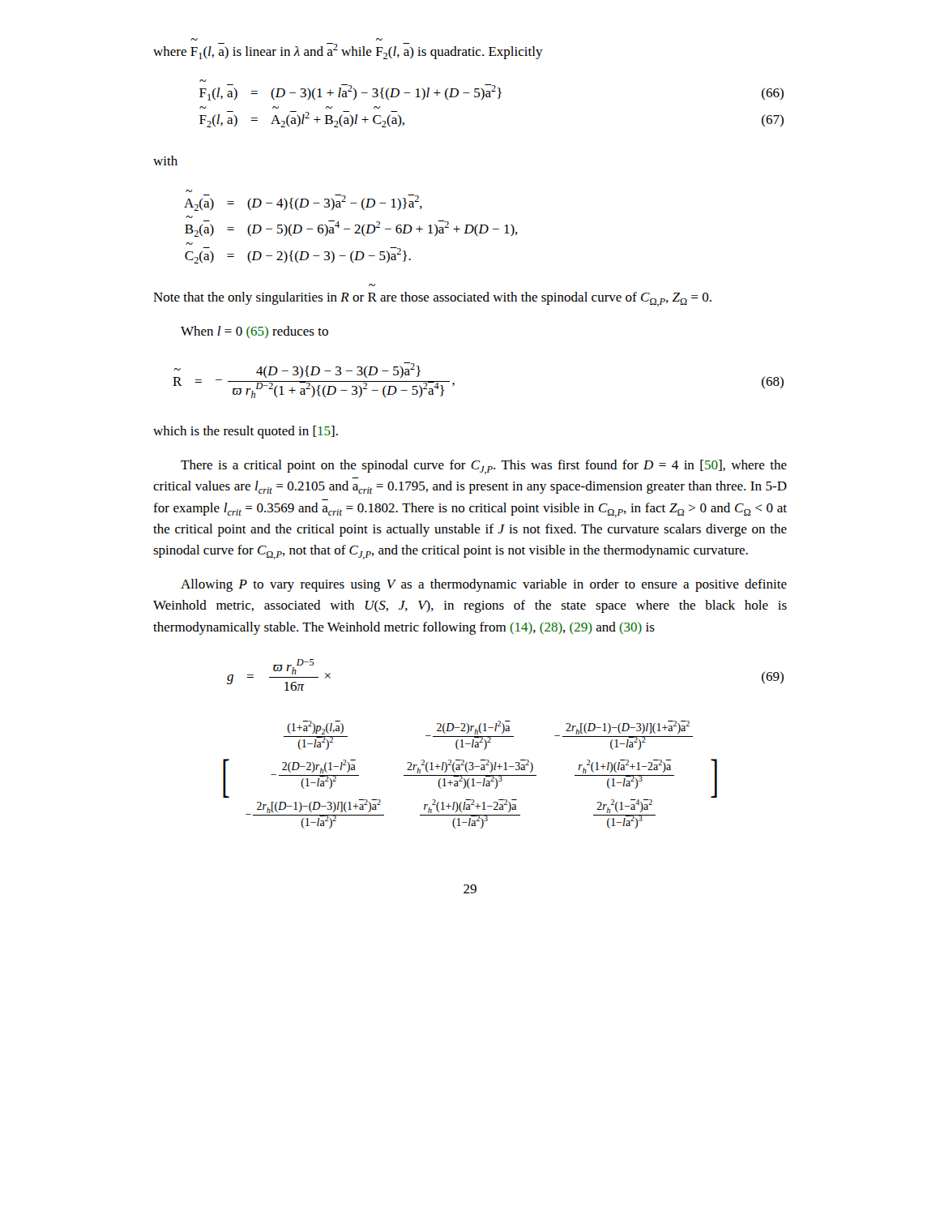where ~F1(l, a) is linear in λ and a2 while ~F2(l, a) is quadratic. Explicitly
| ~ F 1 ( l , a ) | = | ( D − 3)(1 + l a 2 ) − 3{( D − 1) l + ( D − 5) a 2 } | (66) |
| ~ F 2 ( l , a ) | = | ~ A 2 ( a ) l 2 + ~ B 2 ( a ) l + ~ C 2 ( a ), | (67) |
with
| ~ A 2 ( a ) | = | ( D − 4){( D − 3) a 2 − ( D − 1)} a 2 , | |
| ~ B 2 ( a ) | = | ( D − 5)( D − 6) a 4 − 2( D 2 − 6 D + 1) a 2 + D ( D − 1), | |
| ~ C 2 ( a ) | = | ( D − 2){( D − 3) − ( D − 5) a 2 }. | |
Note that the only singularities in R or ~R are those associated with the spinodal curve of CΩ,P, ZΩ = 0.
When l = 0 (65) reduces to
| ~ R | = | − 4( D − 3){ D − 3 − 3( D − 5) a 2 } ϖ r h D −2 (1 + a 2 ){( D − 3) 2 − ( D − 5) 2 a 4 } , | (68) |
which is the result quoted in [15].
There is a critical point on the spinodal curve for CJ,P. This was first found for D = 4 in [50], where the critical values are lcrit = 0.2105 and acrit = 0.1795, and is present in any space-dimension greater than three. In 5-D for example lcrit = 0.3569 and acrit = 0.1802. There is no critical point visible in CΩ,P, in fact ZΩ > 0 and CΩ < 0 at the critical point and the critical point is actually unstable if J is not fixed. The curvature scalars diverge on the spinodal curve for CΩ,P, not that of CJ,P, and the critical point is not visible in the thermodynamic curvature.
Allowing P to vary requires using V as a thermodynamic variable in order to ensure a positive definite Weinhold metric, associated with U(S, J, V), in regions of the state space where the black hole is thermodynamically stable. The Weinhold metric following from (14), (28), (29) and (30) is
| g | = | ϖ r h D −5 16 π × | (69) |
[
| (1+ a 2 ) p 2 ( l , a ) (1− l a 2 ) 2 | − 2( D −2) r h (1− l 2 ) a (1− l a 2 ) 2 | − 2 r h [( D −1)−( D −3) l ](1+ a 2 ) a 2 (1− l a 2 ) 2 |
| − 2( D −2) r h (1− l 2 ) a (1− l a 2 ) 2 | 2 r h 2 (1+ l ) 2 ( a 2 (3− a 2 ) l +1−3 a 2 ) (1+ a 2 )(1− l a 2 ) 3 | r h 2 (1+ l )( l a 2 +1−2 a 2 ) a (1− l a 2 ) 3 |
| − 2 r h [( D −1)−( D −3) l ](1+ a 2 ) a 2 (1− l a 2 ) 2 | r h 2 (1+ l )( l a 2 +1−2 a 2 ) a (1− l a 2 ) 3 | 2 r h 2 (1− a 4 ) a 2 (1− l a 2 ) 3 |
]
29